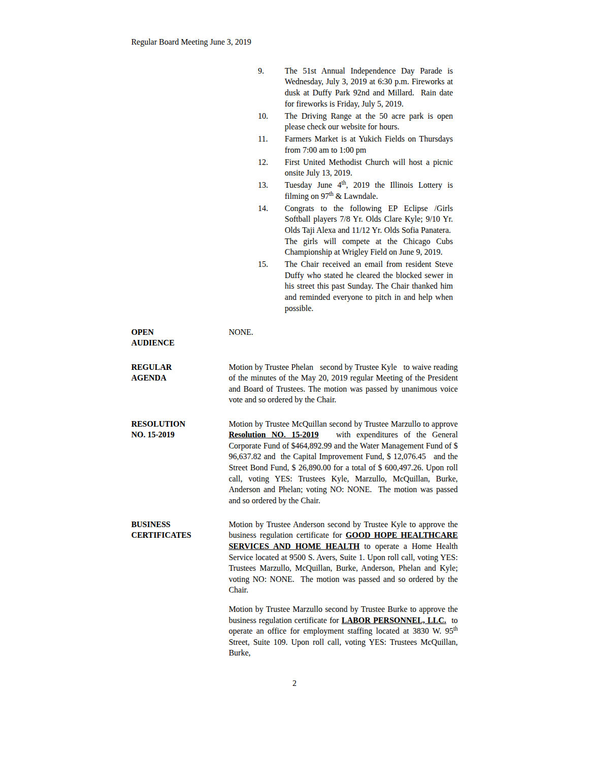Regular Board Meeting June 3, 2019
9.
The 51st Annual Independence Day Parade is Wednesday, July 3, 2019 at 6:30 p.m. Fireworks at dusk at Duffy Park 92nd and Millard. Rain date for fireworks is Friday, July 5, 2019.
10.
The Driving Range at the 50 acre park is open please check our website for hours.
11.
Farmers Market is at Yukich Fields on Thursdays from 7:00 am to 1:00 pm
12.
First United Methodist Church will host a picnic onsite July 13, 2019.
13.
Tuesday June 4th, 2019 the Illinois Lottery is filming on 97th & Lawndale.
14.
Congrats to the following EP Eclipse /Girls Softball players 7/8 Yr. Olds Clare Kyle; 9/10 Yr. Olds Taji Alexa and 11/12 Yr. Olds Sofia Panatera. The girls will compete at the Chicago Cubs Championship at Wrigley Field on June 9, 2019.
15.
The Chair received an email from resident Steve Duffy who stated he cleared the blocked sewer in his street this past Sunday. The Chair thanked him and reminded everyone to pitch in and help when possible.
OPEN AUDIENCE
NONE.
REGULAR AGENDA
Motion by Trustee Phelan second by Trustee Kyle to waive reading of the minutes of the May 20, 2019 regular Meeting of the President and Board of Trustees. The motion was passed by unanimous voice vote and so ordered by the Chair.
RESOLUTION NO. 15-2019
Motion by Trustee McQuillan second by Trustee Marzullo to approve Resolution NO. 15-2019 with expenditures of the General Corporate Fund of $464,892.99 and the Water Management Fund of $ 96,637.82 and the Capital Improvement Fund, $ 12,076.45 and the Street Bond Fund, $ 26,890.00 for a total of $ 600,497.26. Upon roll call, voting YES: Trustees Kyle, Marzullo, McQuillan, Burke, Anderson and Phelan; voting NO: NONE. The motion was passed and so ordered by the Chair.
BUSINESS CERTIFICATES
Motion by Trustee Anderson second by Trustee Kyle to approve the business regulation certificate for GOOD HOPE HEALTHCARE SERVICES AND HOME HEALTH to operate a Home Health Service located at 9500 S. Avers, Suite 1. Upon roll call, voting YES: Trustees Marzullo, McQuillan, Burke, Anderson, Phelan and Kyle; voting NO: NONE. The motion was passed and so ordered by the Chair.
Motion by Trustee Marzullo second by Trustee Burke to approve the business regulation certificate for LABOR PERSONNEL, LLC. to operate an office for employment staffing located at 3830 W. 95th Street, Suite 109. Upon roll call, voting YES: Trustees McQuillan, Burke,
2